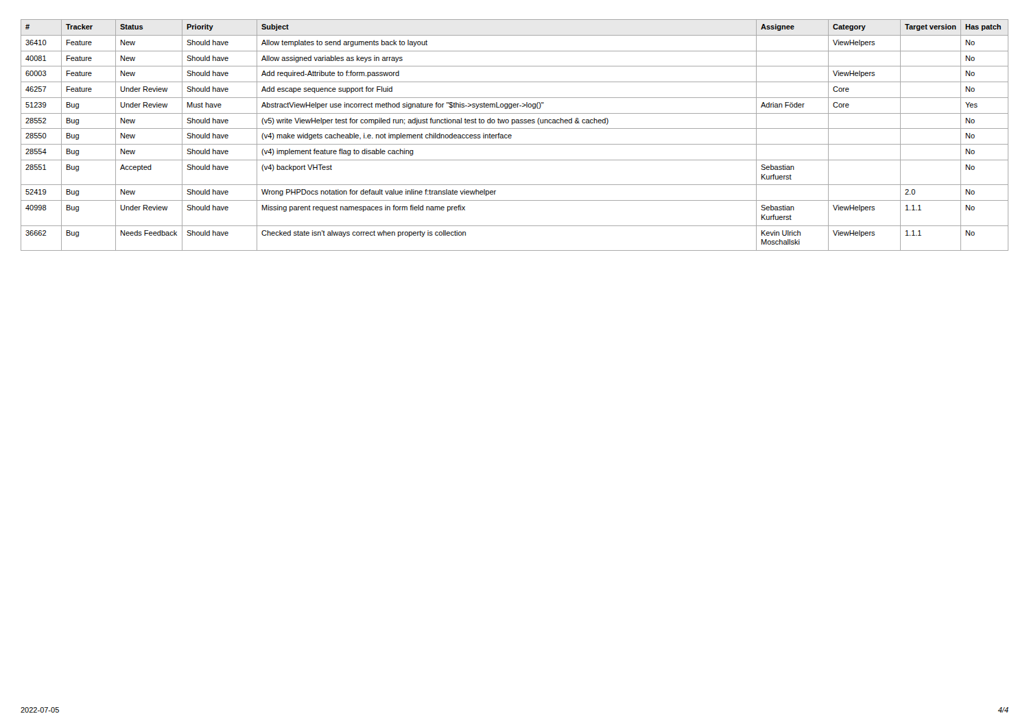| # | Tracker | Status | Priority | Subject | Assignee | Category | Target version | Has patch |
| --- | --- | --- | --- | --- | --- | --- | --- | --- |
| 36410 | Feature | New | Should have | Allow templates to send arguments back to layout | | ViewHelpers | | No |
| 40081 | Feature | New | Should have | Allow assigned variables as keys in arrays | | | | No |
| 60003 | Feature | New | Should have | Add required-Attribute to f:form.password | | ViewHelpers | | No |
| 46257 | Feature | Under Review | Should have | Add escape sequence support for Fluid | | Core | | No |
| 51239 | Bug | Under Review | Must have | AbstractViewHelper use incorrect method signature for "$this->systemLogger->log()" | Adrian Föder | Core | | Yes |
| 28552 | Bug | New | Should have | (v5) write ViewHelper test for compiled run; adjust functional test to do two passes (uncached & cached) | | | | No |
| 28550 | Bug | New | Should have | (v4) make widgets cacheable, i.e. not implement childnodeaccess interface | | | | No |
| 28554 | Bug | New | Should have | (v4) implement feature flag to disable caching | | | | No |
| 28551 | Bug | Accepted | Should have | (v4) backport VHTest | Sebastian Kurfuerst | | | No |
| 52419 | Bug | New | Should have | Wrong PHPDocs notation for default value inline f:translate viewhelper | | | 2.0 | No |
| 40998 | Bug | Under Review | Should have | Missing parent request namespaces in form field name prefix | Sebastian Kurfuerst | ViewHelpers | 1.1.1 | No |
| 36662 | Bug | Needs Feedback | Should have | Checked state isn't always correct when property is collection | Kevin Ulrich Moschallski | ViewHelpers | 1.1.1 | No |
2022-07-05 4/4